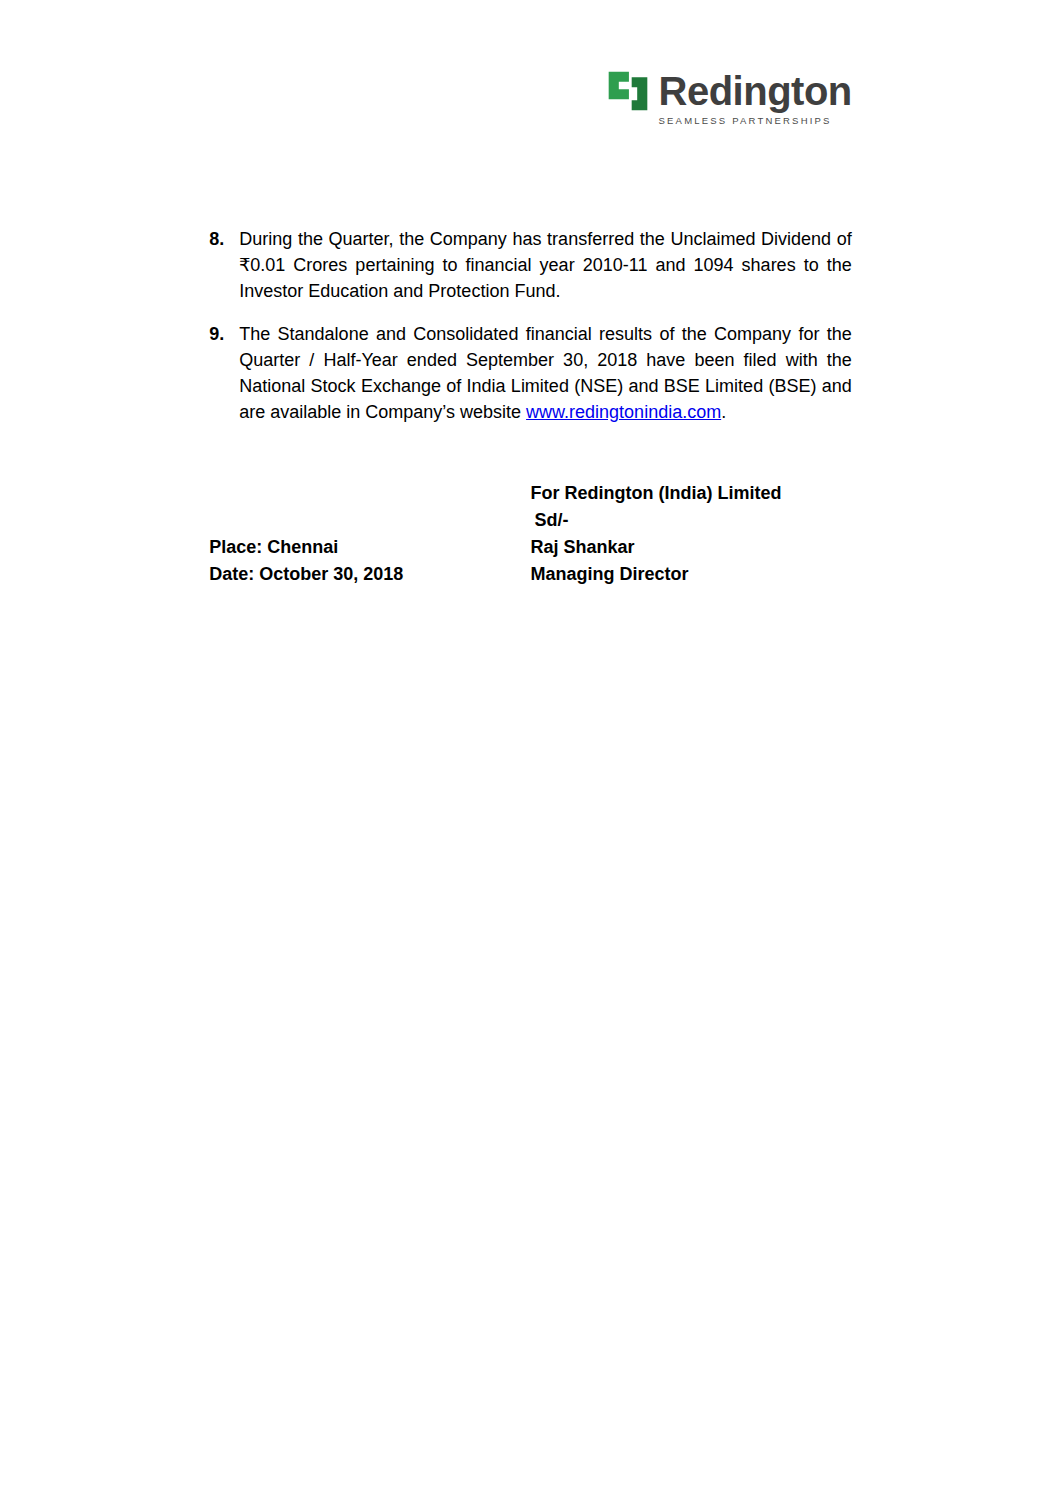Redington
SEAMLESS PARTNERSHIPS
8. During the Quarter, the Company has transferred the Unclaimed Dividend of ₹0.01 Crores pertaining to financial year 2010-11 and 1094 shares to the Investor Education and Protection Fund.
9. The Standalone and Consolidated financial results of the Company for the Quarter / Half-Year ended September 30, 2018 have been filed with the National Stock Exchange of India Limited (NSE) and BSE Limited (BSE) and are available in Company’s website www.redingtonindia.com.
| | For Redington (India) Limited Sd/- |
| Place: Chennai | Raj Shankar |
| Date: October 30, 2018 | Managing Director |